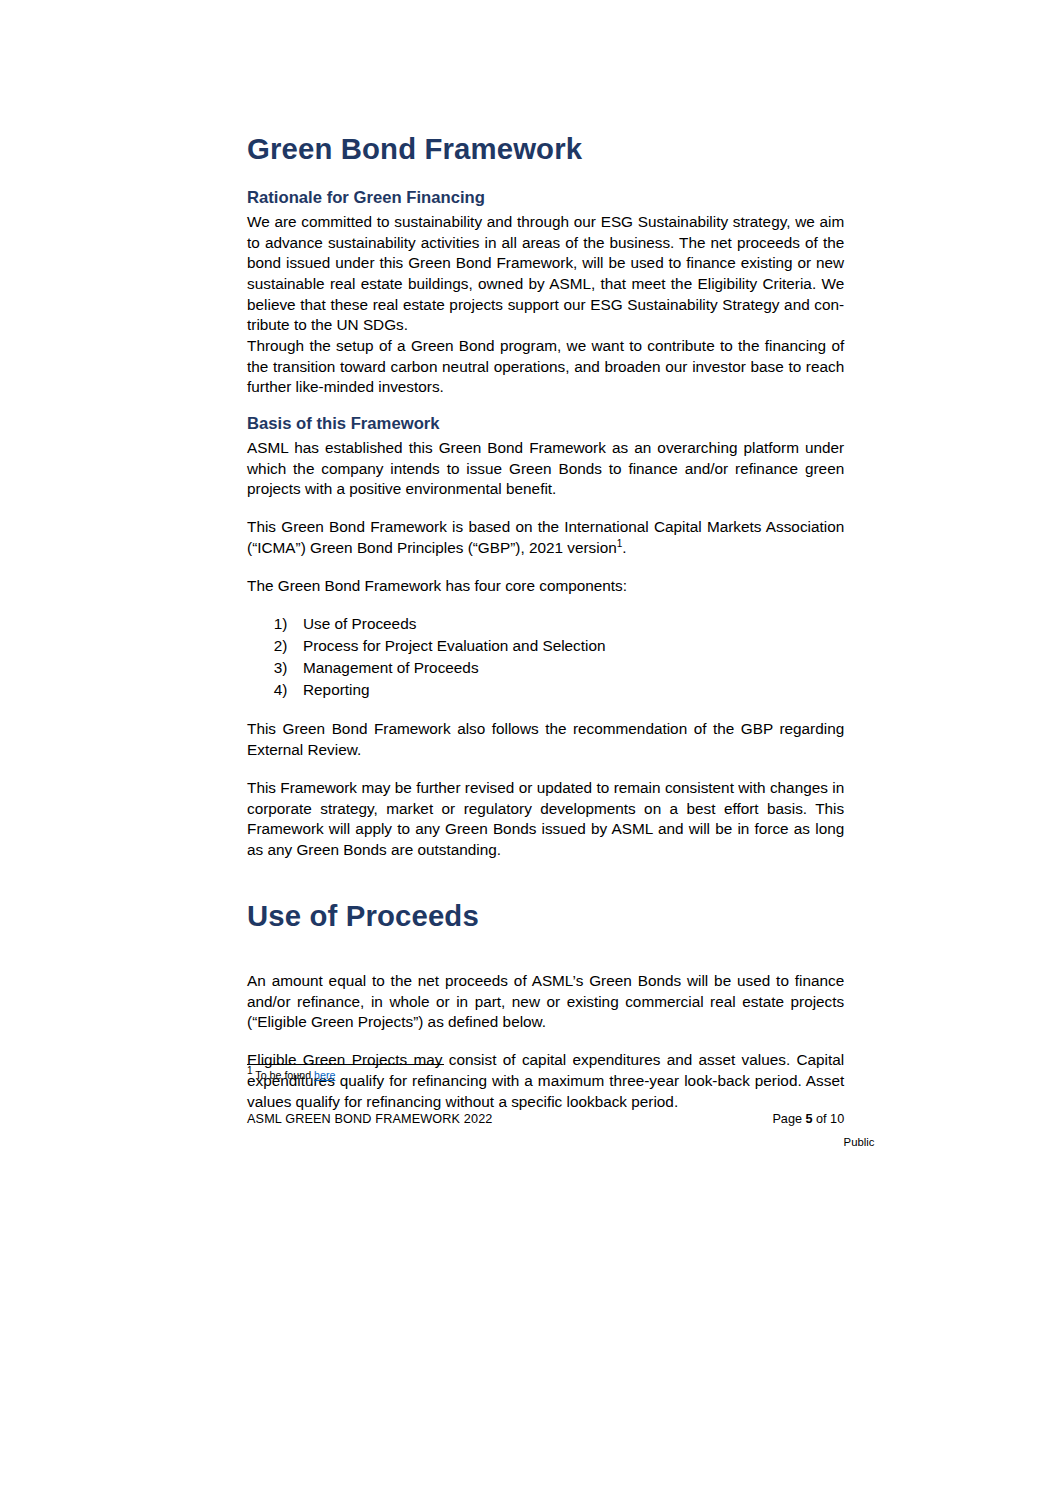Green Bond Framework
Rationale for Green Financing
We are committed to sustainability and through our ESG Sustainability strategy, we aim to advance sustainability activities in all areas of the business. The net proceeds of the bond issued under this Green Bond Framework, will be used to finance existing or new sustainable real estate buildings, owned by ASML, that meet the Eligibility Criteria. We believe that these real estate projects support our ESG Sustainability Strategy and contribute to the UN SDGs.
Through the setup of a Green Bond program, we want to contribute to the financing of the transition toward carbon neutral operations, and broaden our investor base to reach further like-minded investors.
Basis of this Framework
ASML has established this Green Bond Framework as an overarching platform under which the company intends to issue Green Bonds to finance and/or refinance green projects with a positive environmental benefit.
This Green Bond Framework is based on the International Capital Markets Association (“ICMA”) Green Bond Principles (“GBP”), 2021 version1.
The Green Bond Framework has four core components:
Use of Proceeds
Process for Project Evaluation and Selection
Management of Proceeds
Reporting
This Green Bond Framework also follows the recommendation of the GBP regarding External Review.
This Framework may be further revised or updated to remain consistent with changes in corporate strategy, market or regulatory developments on a best effort basis. This Framework will apply to any Green Bonds issued by ASML and will be in force as long as any Green Bonds are outstanding.
Use of Proceeds
An amount equal to the net proceeds of ASML’s Green Bonds will be used to finance and/or refinance, in whole or in part, new or existing commercial real estate projects (“Eligible Green Projects”) as defined below.
Eligible Green Projects may consist of capital expenditures and asset values. Capital expenditures qualify for refinancing with a maximum three-year look-back period. Asset values qualify for refinancing without a specific lookback period.
1 To be found here
ASML GREEN BOND FRAMEWORK 2022
Page 5 of 10
Public